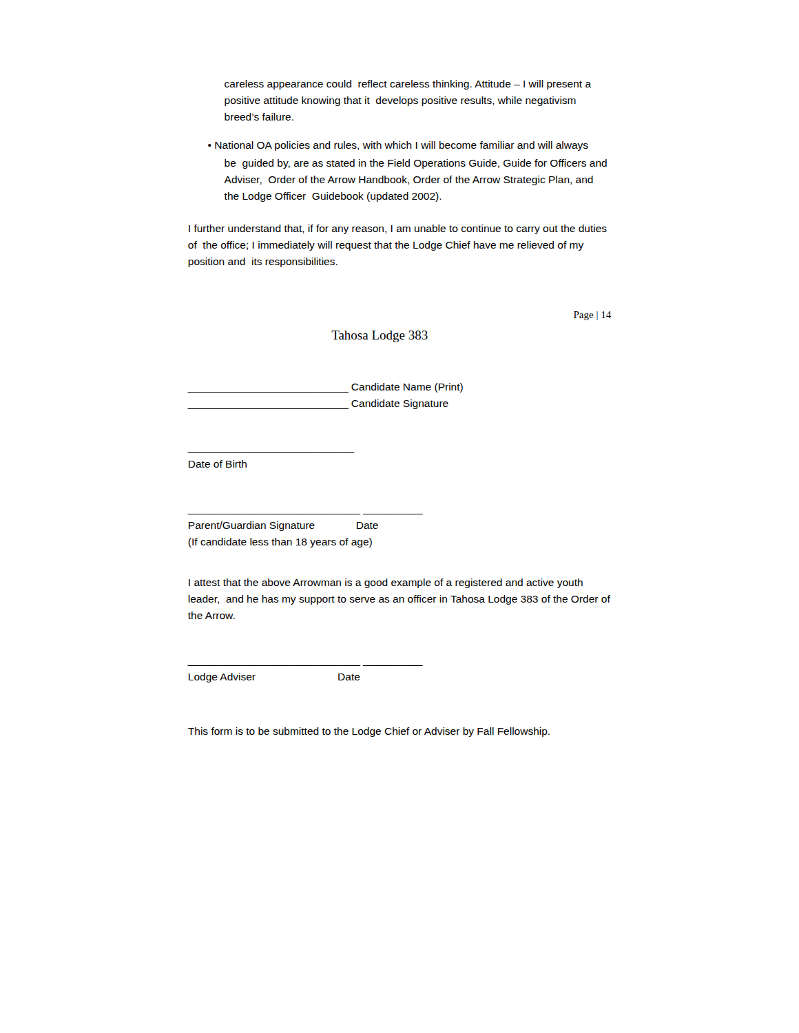careless appearance could reflect careless thinking. Attitude – I will present a positive attitude knowing that it develops positive results, while negativism breed’s failure.
• National OA policies and rules, with which I will become familiar and will always
be guided by, are as stated in the Field Operations Guide, Guide for Officers and Adviser, Order of the Arrow Handbook, Order of the Arrow Strategic Plan, and the Lodge Officer Guidebook (updated 2002).
I further understand that, if for any reason, I am unable to continue to carry out the duties of the office; I immediately will request that the Lodge Chief have me relieved of my position and its responsibilities.
Page | 14
Tahosa Lodge 383
___________________________ Candidate Name (Print)
___________________________ Candidate Signature
____________________________
Date of Birth
_____________________________ __________
Parent/Guardian Signature Date
(If candidate less than 18 years of age)
I attest that the above Arrowman is a good example of a registered and active youth leader, and he has my support to serve as an officer in Tahosa Lodge 383 of the Order of the Arrow.
_____________________________ __________
Lodge Adviser Date
This form is to be submitted to the Lodge Chief or Adviser by Fall Fellowship.